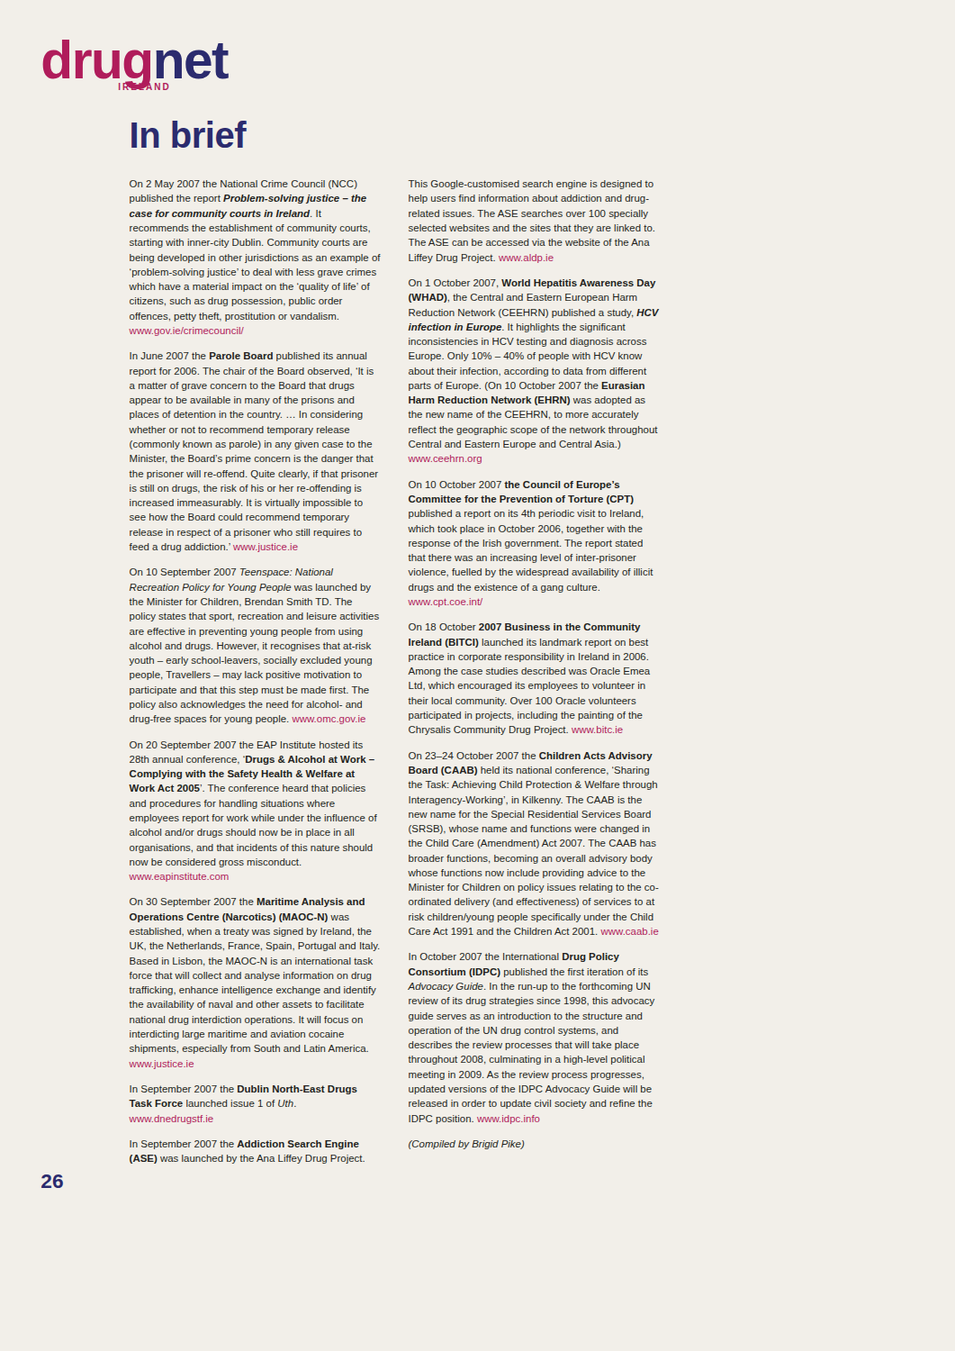drug net IRELAND
In brief
On 2 May 2007 the National Crime Council (NCC) published the report Problem-solving justice – the case for community courts in Ireland. It recommends the establishment of community courts, starting with inner-city Dublin. Community courts are being developed in other jurisdictions as an example of ‘problem-solving justice’ to deal with less grave crimes which have a material impact on the ‘quality of life’ of citizens, such as drug possession, public order offences, petty theft, prostitution or vandalism. www.gov.ie/crimecouncil/
In June 2007 the Parole Board published its annual report for 2006. The chair of the Board observed, ‘It is a matter of grave concern to the Board that drugs appear to be available in many of the prisons and places of detention in the country. … In considering whether or not to recommend temporary release (commonly known as parole) in any given case to the Minister, the Board’s prime concern is the danger that the prisoner will re-offend. Quite clearly, if that prisoner is still on drugs, the risk of his or her re-offending is increased immeasurably. It is virtually impossible to see how the Board could recommend temporary release in respect of a prisoner who still requires to feed a drug addiction.’ www.justice.ie
On 10 September 2007 Teenspace: National Recreation Policy for Young People was launched by the Minister for Children, Brendan Smith TD. The policy states that sport, recreation and leisure activities are effective in preventing young people from using alcohol and drugs. However, it recognises that at-risk youth – early school-leavers, socially excluded young people, Travellers – may lack positive motivation to participate and that this step must be made first. The policy also acknowledges the need for alcohol- and drug-free spaces for young people. www.omc.gov.ie
On 20 September 2007 the EAP Institute hosted its 28th annual conference, ‘Drugs & Alcohol at Work – Complying with the Safety Health & Welfare at Work Act 2005’. The conference heard that policies and procedures for handling situations where employees report for work while under the influence of alcohol and/or drugs should now be in place in all organisations, and that incidents of this nature should now be considered gross misconduct. www.eapinstitute.com
On 30 September 2007 the Maritime Analysis and Operations Centre (Narcotics) (MAOC-N) was established, when a treaty was signed by Ireland, the UK, the Netherlands, France, Spain, Portugal and Italy. Based in Lisbon, the MAOC-N is an international task force that will collect and analyse information on drug trafficking, enhance intelligence exchange and identify the availability of naval and other assets to facilitate national drug interdiction operations. It will focus on interdicting large maritime and aviation cocaine shipments, especially from South and Latin America. www.justice.ie
In September 2007 the Dublin North-East Drugs Task Force launched issue 1 of Uth. www.dnedrugstf.ie
In September 2007 the Addiction Search Engine (ASE) was launched by the Ana Liffey Drug Project. This Google-customised search engine is designed to help users find information about addiction and drug-related issues. The ASE searches over 100 specially selected websites and the sites that they are linked to. The ASE can be accessed via the website of the Ana Liffey Drug Project. www.aldp.ie
On 1 October 2007, World Hepatitis Awareness Day (WHAD), the Central and Eastern European Harm Reduction Network (CEEHRN) published a study, HCV infection in Europe. It highlights the significant inconsistencies in HCV testing and diagnosis across Europe. Only 10% – 40% of people with HCV know about their infection, according to data from different parts of Europe. (On 10 October 2007 the Eurasian Harm Reduction Network (EHRN) was adopted as the new name of the CEEHRN, to more accurately reflect the geographic scope of the network throughout Central and Eastern Europe and Central Asia.) www.ceehrn.org
On 10 October 2007 the Council of Europe’s Committee for the Prevention of Torture (CPT) published a report on its 4th periodic visit to Ireland, which took place in October 2006, together with the response of the Irish government. The report stated that there was an increasing level of inter-prisoner violence, fuelled by the widespread availability of illicit drugs and the existence of a gang culture. www.cpt.coe.int/
On 18 October 2007 Business in the Community Ireland (BITCI) launched its landmark report on best practice in corporate responsibility in Ireland in 2006. Among the case studies described was Oracle Emea Ltd, which encouraged its employees to volunteer in their local community. Over 100 Oracle volunteers participated in projects, including the painting of the Chrysalis Community Drug Project. www.bitc.ie
On 23–24 October 2007 the Children Acts Advisory Board (CAAB) held its national conference, ‘Sharing the Task: Achieving Child Protection & Welfare through Interagency-Working’, in Kilkenny. The CAAB is the new name for the Special Residential Services Board (SRSB), whose name and functions were changed in the Child Care (Amendment) Act 2007. The CAAB has broader functions, becoming an overall advisory body whose functions now include providing advice to the Minister for Children on policy issues relating to the co-ordinated delivery (and effectiveness) of services to at risk children/young people specifically under the Child Care Act 1991 and the Children Act 2001. www.caab.ie
In October 2007 the International Drug Policy Consortium (IDPC) published the first iteration of its Advocacy Guide. In the run-up to the forthcoming UN review of its drug strategies since 1998, this advocacy guide serves as an introduction to the structure and operation of the UN drug control systems, and describes the review processes that will take place throughout 2008, culminating in a high-level political meeting in 2009. As the review process progresses, updated versions of the IDPC Advocacy Guide will be released in order to update civil society and refine the IDPC position. www.idpc.info
(Compiled by Brigid Pike)
26